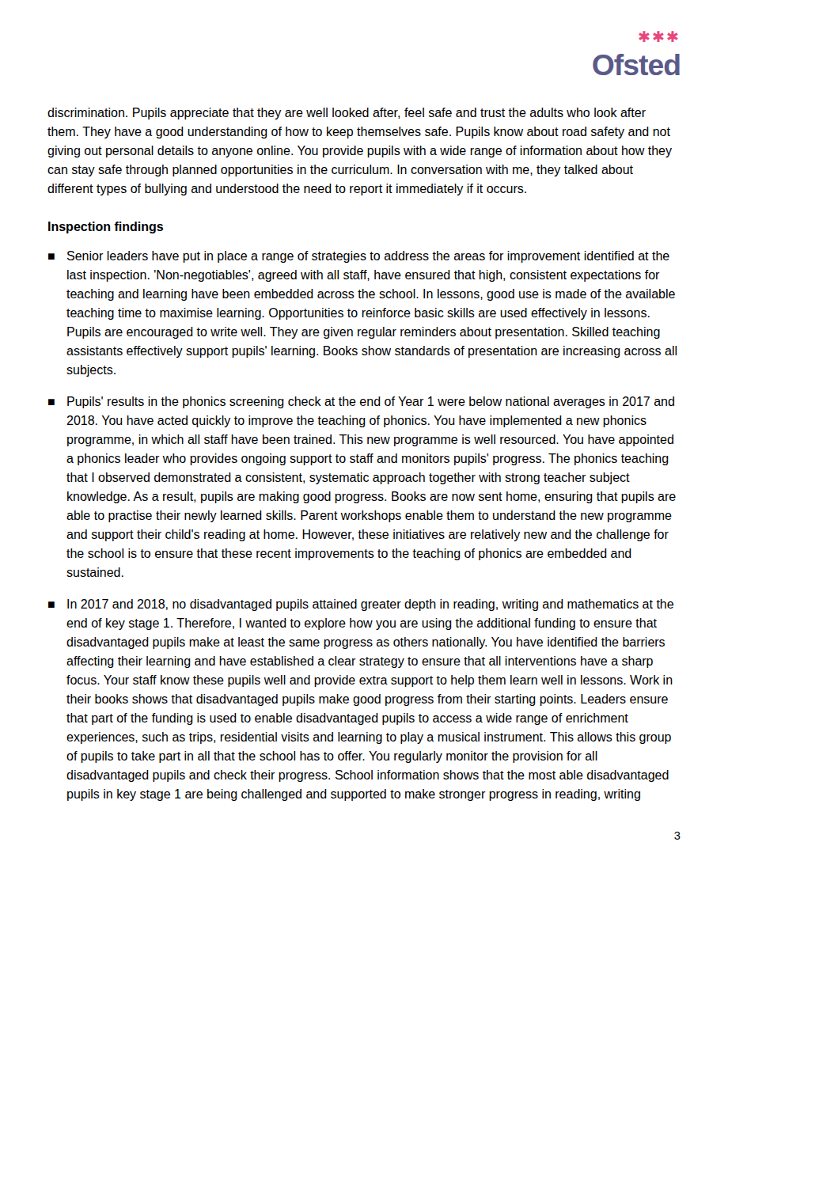✱✱✱ Ofsted
discrimination. Pupils appreciate that they are well looked after, feel safe and trust the adults who look after them. They have a good understanding of how to keep themselves safe. Pupils know about road safety and not giving out personal details to anyone online. You provide pupils with a wide range of information about how they can stay safe through planned opportunities in the curriculum. In conversation with me, they talked about different types of bullying and understood the need to report it immediately if it occurs.
Inspection findings
Senior leaders have put in place a range of strategies to address the areas for improvement identified at the last inspection. 'Non-negotiables', agreed with all staff, have ensured that high, consistent expectations for teaching and learning have been embedded across the school. In lessons, good use is made of the available teaching time to maximise learning. Opportunities to reinforce basic skills are used effectively in lessons. Pupils are encouraged to write well. They are given regular reminders about presentation. Skilled teaching assistants effectively support pupils' learning. Books show standards of presentation are increasing across all subjects.
Pupils' results in the phonics screening check at the end of Year 1 were below national averages in 2017 and 2018. You have acted quickly to improve the teaching of phonics. You have implemented a new phonics programme, in which all staff have been trained. This new programme is well resourced. You have appointed a phonics leader who provides ongoing support to staff and monitors pupils' progress. The phonics teaching that I observed demonstrated a consistent, systematic approach together with strong teacher subject knowledge. As a result, pupils are making good progress. Books are now sent home, ensuring that pupils are able to practise their newly learned skills. Parent workshops enable them to understand the new programme and support their child's reading at home. However, these initiatives are relatively new and the challenge for the school is to ensure that these recent improvements to the teaching of phonics are embedded and sustained.
In 2017 and 2018, no disadvantaged pupils attained greater depth in reading, writing and mathematics at the end of key stage 1. Therefore, I wanted to explore how you are using the additional funding to ensure that disadvantaged pupils make at least the same progress as others nationally. You have identified the barriers affecting their learning and have established a clear strategy to ensure that all interventions have a sharp focus. Your staff know these pupils well and provide extra support to help them learn well in lessons. Work in their books shows that disadvantaged pupils make good progress from their starting points. Leaders ensure that part of the funding is used to enable disadvantaged pupils to access a wide range of enrichment experiences, such as trips, residential visits and learning to play a musical instrument. This allows this group of pupils to take part in all that the school has to offer. You regularly monitor the provision for all disadvantaged pupils and check their progress. School information shows that the most able disadvantaged pupils in key stage 1 are being challenged and supported to make stronger progress in reading, writing
3